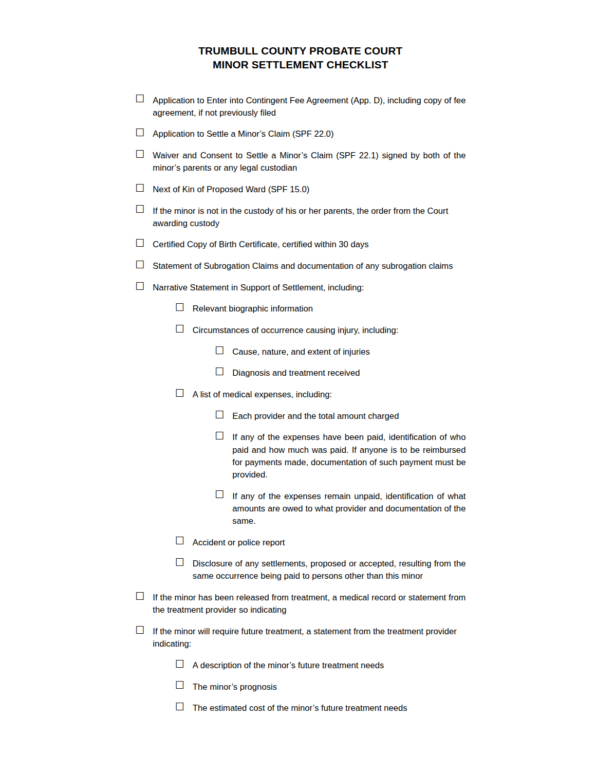TRUMBULL COUNTY PROBATE COURT
MINOR SETTLEMENT CHECKLIST
Application to Enter into Contingent Fee Agreement (App. D), including copy of fee agreement, if not previously filed
Application to Settle a Minor’s Claim (SPF 22.0)
Waiver and Consent to Settle a Minor’s Claim (SPF 22.1) signed by both of the minor’s parents or any legal custodian
Next of Kin of Proposed Ward (SPF 15.0)
If the minor is not in the custody of his or her parents, the order from the Court awarding custody
Certified Copy of Birth Certificate, certified within 30 days
Statement of Subrogation Claims and documentation of any subrogation claims
Narrative Statement in Support of Settlement, including:
Relevant biographic information
Circumstances of occurrence causing injury, including:
Cause, nature, and extent of injuries
Diagnosis and treatment received
A list of medical expenses, including:
Each provider and the total amount charged
If any of the expenses have been paid, identification of who paid and how much was paid. If anyone is to be reimbursed for payments made, documentation of such payment must be provided.
If any of the expenses remain unpaid, identification of what amounts are owed to what provider and documentation of the same.
Accident or police report
Disclosure of any settlements, proposed or accepted, resulting from the same occurrence being paid to persons other than this minor
If the minor has been released from treatment, a medical record or statement from the treatment provider so indicating
If the minor will require future treatment, a statement from the treatment provider indicating:
A description of the minor’s future treatment needs
The minor’s prognosis
The estimated cost of the minor’s future treatment needs